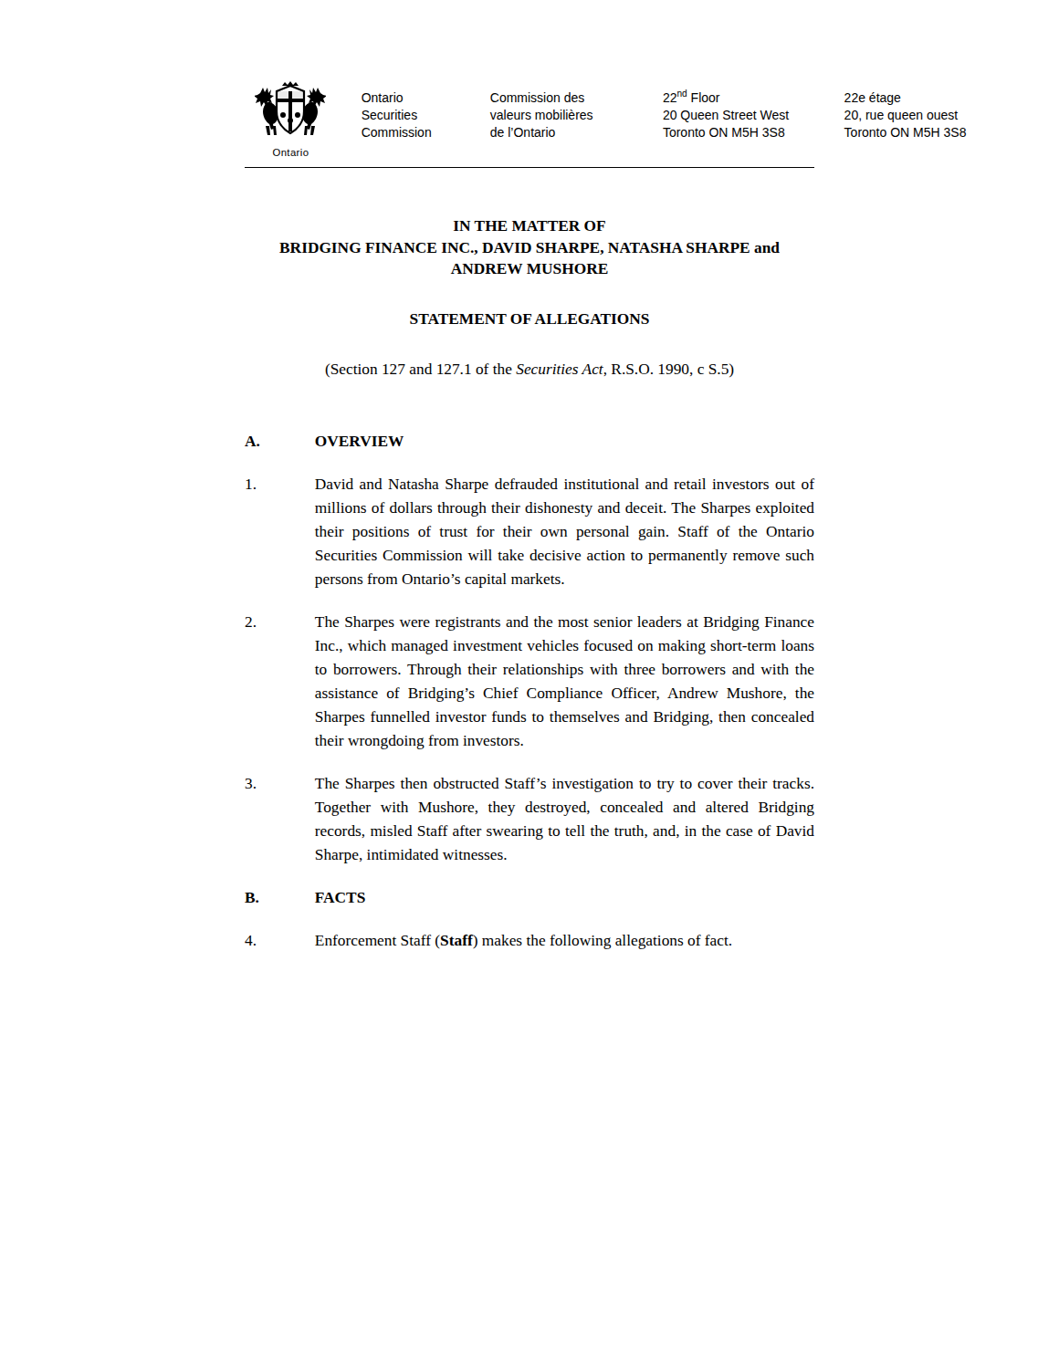Ontario
Ontario
Securities
Commission
Commission des
valeurs mobilières
de l’Ontario
22nd Floor
20 Queen Street West
Toronto ON M5H 3S8
22e étage
20, rue queen ouest
Toronto ON M5H 3S8
IN THE MATTER OF
BRIDGING FINANCE INC., DAVID SHARPE, NATASHA SHARPE and
ANDREW MUSHORE
Statement of Allegations
(Section 127 and 127.1 of the Securities Act, R.S.O. 1990, c S.5)
A. OVERVIEW
1. David and Natasha Sharpe defrauded institutional and retail investors out of millions of dollars through their dishonesty and deceit. The Sharpes exploited their positions of trust for their own personal gain. Staff of the Ontario Securities Commission will take decisive action to permanently remove such persons from Ontario’s capital markets.
2. The Sharpes were registrants and the most senior leaders at Bridging Finance Inc., which managed investment vehicles focused on making short-term loans to borrowers. Through their relationships with three borrowers and with the assistance of Bridging’s Chief Compliance Officer, Andrew Mushore, the Sharpes funnelled investor funds to themselves and Bridging, then concealed their wrongdoing from investors.
3. The Sharpes then obstructed Staff’s investigation to try to cover their tracks. Together with Mushore, they destroyed, concealed and altered Bridging records, misled Staff after swearing to tell the truth, and, in the case of David Sharpe, intimidated witnesses.
B. FACTS
4. Enforcement Staff (Staff) makes the following allegations of fact.